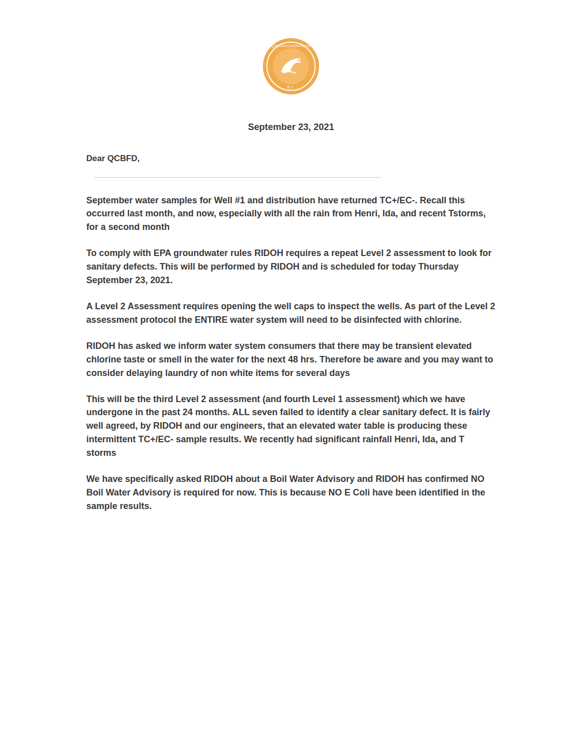QUONOCHONTAUG R.I.
September 23, 2021
Dear QCBFD,
September water samples for Well #1 and distribution have returned TC+/EC-. Recall this occurred last month, and now, especially with all the rain from Henri, Ida, and recent Tstorms, for a second month
To comply with EPA groundwater rules RIDOH requires a repeat Level 2 assessment to look for sanitary defects. This will be performed by RIDOH and is scheduled for today Thursday September 23, 2021.
A Level 2 Assessment requires opening the well caps to inspect the wells. As part of the Level 2 assessment protocol the ENTIRE water system will need to be disinfected with chlorine.
RIDOH has asked we inform water system consumers that there may be transient elevated chlorine taste or smell in the water for the next 48 hrs. Therefore be aware and you may want to consider delaying laundry of non white items for several days
This will be the third Level 2 assessment (and fourth Level 1 assessment) which we have undergone in the past 24 months. ALL seven failed to identify a clear sanitary defect. It is fairly well agreed, by RIDOH and our engineers, that an elevated water table is producing these intermittent TC+/EC- sample results. We recently had significant rainfall Henri, Ida, and T storms
We have specifically asked RIDOH about a Boil Water Advisory and RIDOH has confirmed NO Boil Water Advisory is required for now. This is because NO E Coli have been identified in the sample results.